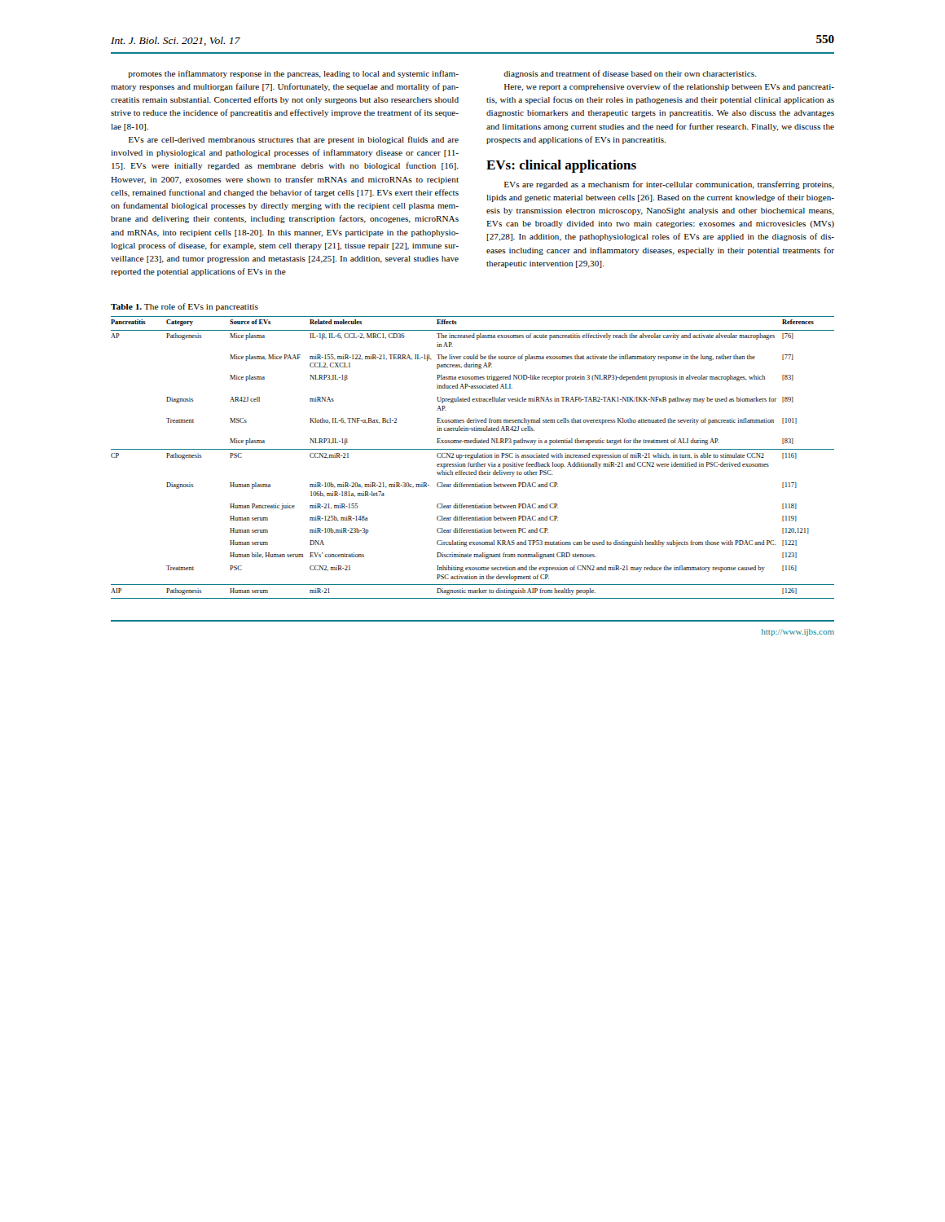Int. J. Biol. Sci. 2021, Vol. 17
550
promotes the inflammatory response in the pancreas, leading to local and systemic inflammatory responses and multiorgan failure [7]. Unfortunately, the sequelae and mortality of pancreatitis remain substantial. Concerted efforts by not only surgeons but also researchers should strive to reduce the incidence of pancreatitis and effectively improve the treatment of its sequelae [8-10].
EVs are cell-derived membranous structures that are present in biological fluids and are involved in physiological and pathological processes of inflammatory disease or cancer [11-15]. EVs were initially regarded as membrane debris with no biological function [16]. However, in 2007, exosomes were shown to transfer mRNAs and microRNAs to recipient cells, remained functional and changed the behavior of target cells [17]. EVs exert their effects on fundamental biological processes by directly merging with the recipient cell plasma membrane and delivering their contents, including transcription factors, oncogenes, microRNAs and mRNAs, into recipient cells [18-20]. In this manner, EVs participate in the pathophysiological process of disease, for example, stem cell therapy [21], tissue repair [22], immune surveillance [23], and tumor progression and metastasis [24,25]. In addition, several studies have reported the potential applications of EVs in the
diagnosis and treatment of disease based on their own characteristics.
Here, we report a comprehensive overview of the relationship between EVs and pancreatitis, with a special focus on their roles in pathogenesis and their potential clinical application as diagnostic biomarkers and therapeutic targets in pancreatitis. We also discuss the advantages and limitations among current studies and the need for further research. Finally, we discuss the prospects and applications of EVs in pancreatitis.
EVs: clinical applications
EVs are regarded as a mechanism for inter-cellular communication, transferring proteins, lipids and genetic material between cells [26]. Based on the current knowledge of their biogenesis by transmission electron microscopy, NanoSight analysis and other biochemical means, EVs can be broadly divided into two main categories: exosomes and microvesicles (MVs) [27,28]. In addition, the pathophysiological roles of EVs are applied in the diagnosis of diseases including cancer and inflammatory diseases, especially in their potential treatments for therapeutic intervention [29,30].
Table 1. The role of EVs in pancreatitis
| Pancreatitis | Category | Source of EVs | Related molecules | Effects | References |
| --- | --- | --- | --- | --- | --- |
| AP | Pathogenesis | Mice plasma | IL-1β, IL-6, CCL-2, MRC1, CD36 | The increased plasma exosomes of acute pancreatitis effectively reach the alveolar cavity and activate alveolar macrophages in AP. | [76] |
| | | Mice plasma, Mice PAAF | miR-155, miR-122, miR-21, TERRA, IL-1β, CCL2, CXCL1 | The liver could be the source of plasma exosomes that activate the inflammatory response in the lung, rather than the pancreas, during AP. | [77] |
| | | Mice plasma | NLRP3,IL-1β | Plasma exosomes triggered NOD-like receptor protein 3 (NLRP3)-dependent pyroptosis in alveolar macrophages, which induced AP-associated ALI. | [83] |
| | Diagnosis | AR42J cell | miRNAs | Upregulated extracellular vesicle miRNAs in TRAF6-TAB2-TAK1-NIK/IKK-NFκB pathway may be used as biomarkers for AP. | [89] |
| | Treatment | MSCs | Klotho, IL-6, TNF-α,Bax, Bcl-2 | Exosomes derived from mesenchymal stem cells that overexpress Klotho attenuated the severity of pancreatic inflammation in caerulein-stimulated AR42J cells. | [101] |
| | | Mice plasma | NLRP3,IL-1β | Exosome-mediated NLRP3 pathway is a potential therapeutic target for the treatment of ALI during AP. | [83] |
| CP | Pathogenesis | PSC | CCN2,miR-21 | CCN2 up-regulation in PSC is associated with increased expression of miR-21 which, in turn, is able to stimulate CCN2 expression further via a positive feedback loop. Additionally miR-21 and CCN2 were identified in PSC-derived exosomes which effected their delivery to other PSC. | [116] |
| | Diagnosis | Human plasma | miR-10b, miR-20a, miR-21, miR-30c, miR-106b, miR-181a, miR-let7a | Clear differentiation between PDAC and CP. | [117] |
| | | Human Pancreatic juice | miR-21, miR-155 | Clear differentiation between PDAC and CP. | [118] |
| | | Human serum | miR-125b, miR-148a | Clear differentiation between PDAC and CP. | [119] |
| | | Human serum | miR-10b,miR-23b-3p | Clear differentiation between PC and CP. | [120,121] |
| | | Human serum | DNA | Circulating exosomal KRAS and TP53 mutations can be used to distinguish healthy subjects from those with PDAC and PC. | [122] |
| | | Human bile, Human serum | EVs’ concentrations | Discriminate malignant from nonmalignant CBD stenoses. | [123] |
| | Treatment | PSC | CCN2, miR-21 | Inhibiting exosome secretion and the expression of CNN2 and miR-21 may reduce the inflammatory response caused by PSC activation in the development of CP. | [116] |
| AIP | Pathogenesis | Human serum | miR-21 | Diagnostic marker to distinguish AIP from healthy people. | [126] |
http://www.ijbs.com